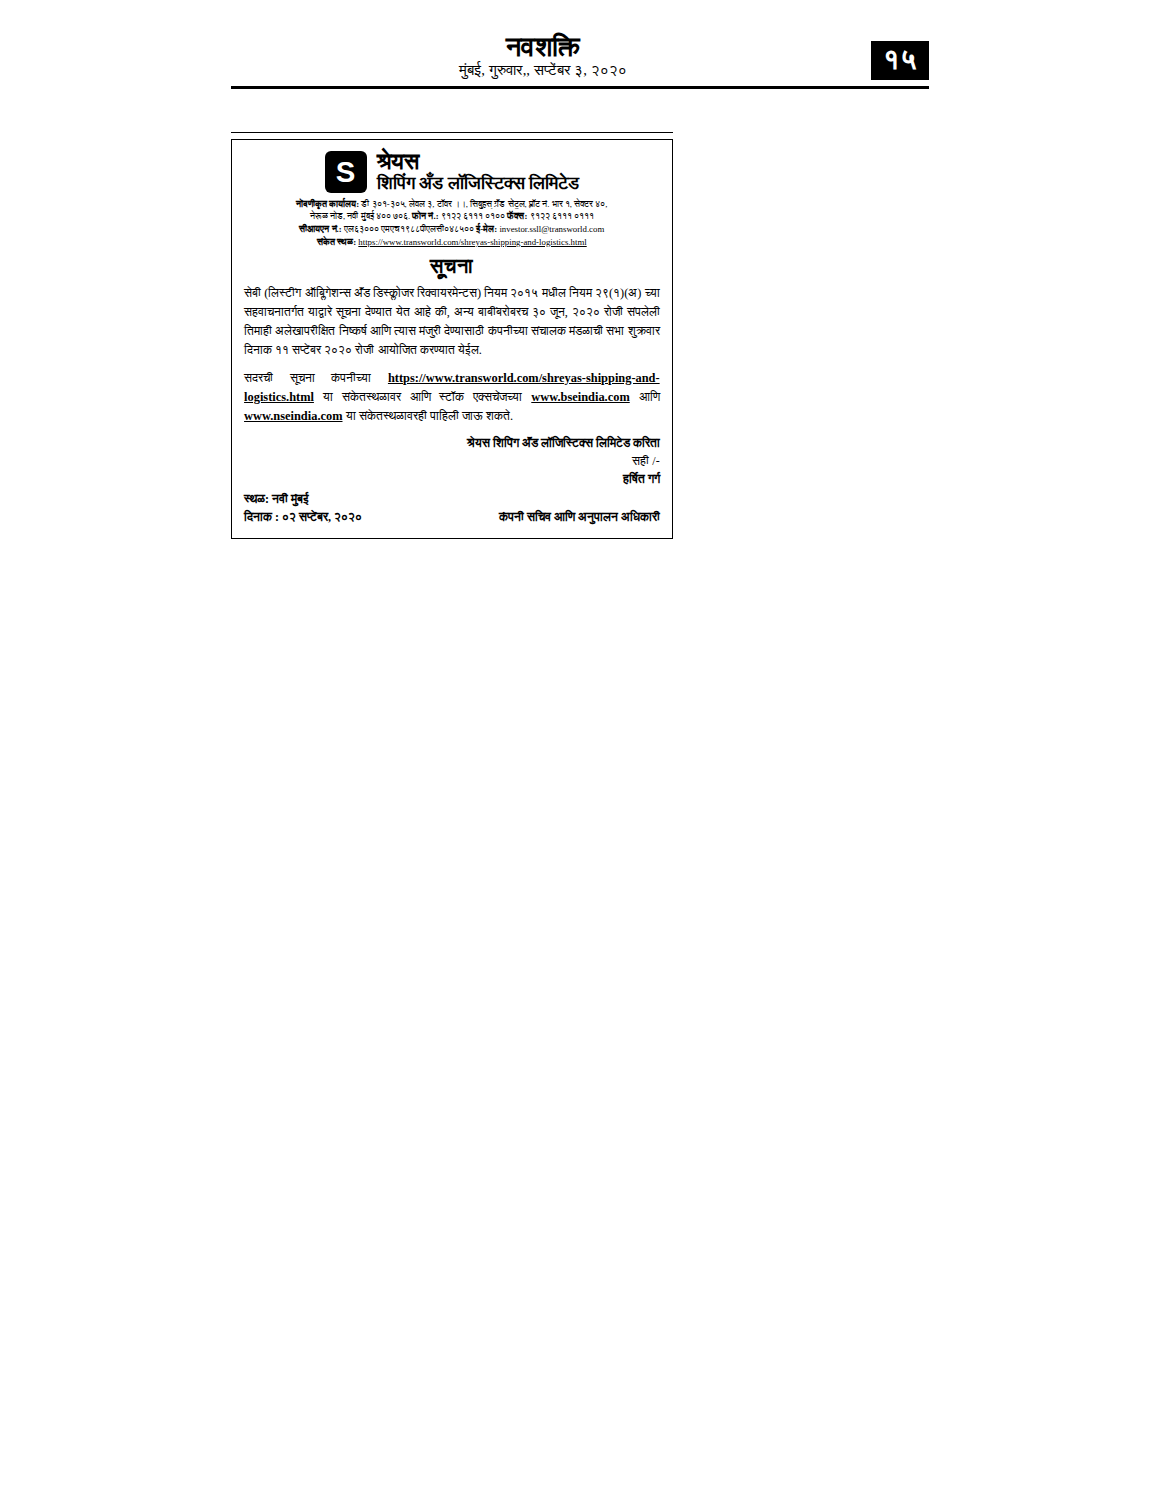नवशक्ति
मुंबई, गुरुवार,, सप्टेंबर ३, २०२०
१५
S
श्रेयस
शिपिंग अँड लॉजिस्टिक्स लिमिटेड
नोंदणीकृत कार्यालय: डी ३०१-३०५, लेवल ३, टॉवर ।।, सिबुहस् ग्रँड सेंट्रल, प्लॉट नं. भार १, सेक्टर ४०,
नेरूळ नोड, नवी मुंबई ४०० ७०६. फोन नं.: ९१२२ ६१११ ०१०० फॅक्स: ९१२२ ६१११ ०१११
सीआयएन नं.: एल६३००० एमएच१९८८पीएलसी०४८५०० ई-मेल: investor.ssll@transworld.com
संकेत स्थळ: https://www.transworld.com/shreyas-shipping-and-logistics.html
सूचना
सेबी (लिस्टींग ऑब्लिगेशन्स अँड डिस्क्लोजर रिक्वायरमेन्टस) नियम २०१५ मधील नियम २९(१)(अ) च्या सहवाचनांतर्गत याद्वारे सूचना देण्यात येत आहे की, अन्य बाबींबरोबरच ३० जून, २०२० रोजी संपलेली तिमाही अलेखापरीक्षित निष्कर्ष आणि त्यास मंजुरी देण्यासाठी कंपनीच्या संचालक मंडळाची सभा शुक्रवार दिनांक ११ सप्टेंबर २०२० रोजी आयोजित करण्यात येईल.
सदरची सूचना कंपनीच्या https://www.transworld.com/shreyas-shipping-and-logistics.html या संकेतस्थळावर आणि स्टॉक एक्सचेंजच्या www.bseindia.com आणि www.nseindia.com या संकेतस्थळावरही पाहिली जाऊ शकते.
श्रेयस शिपिंग अँड लॉजिस्टिक्स लिमिटेड करिता
सही /-
हर्षित गर्ग
स्थळ: नवी मुंबई
दिनांक : ०२ सप्टेंबर, २०२०
कंपनी सचिव आणि अनुपालन अधिकारी